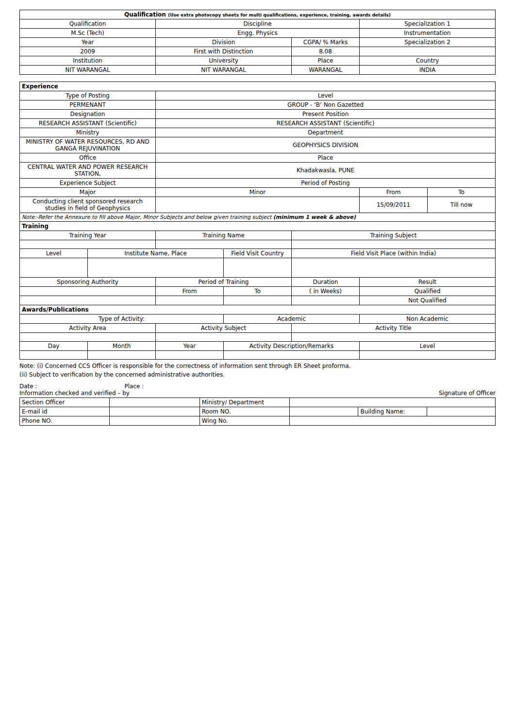| Qualification (Use extra photocopy sheets for multi qualifications, experience, training, awards details) |
| Qualification | Discipline | Specialization 1 |
| M.Sc (Tech) | Engg. Physics | Instrumentation |
| Year | Division | CGPA/ % Marks | Specialization 2 |
| 2009 | First with Distinction | 8.08 | |
| Institution | University | Place | Country |
| NIT WARANGAL | NIT WARANGAL | WARANGAL | INDIA |
| Experience |
| Type of Posting | Level |
| PERMENANT | GROUP - ‘B’ Non Gazetted |
| Designation | Present Position |
| RESEARCH ASSISTANT (Scientific) | RESEARCH ASSISTANT (Scientific) |
| Ministry | Department |
| MINISTRY OF WATER RESOURCES, RD AND GANGA REJUVINATION | GEOPHYSICS DIVISION |
| Office | Place |
| CENTRAL WATER AND POWER RESEARCH STATION, | Khadakwasla, PUNE |
| Experience Subject | Period of Posting |
| Major | Minor | From | To |
| Conducting client sponsored research studies in field of Geophysics | | 15/09/2011 | Till now |
| Note:-Refer the Annexure to fill above Major, Minor Subjects and below given training subject (minimum 1 week & above) |
| Training |
| Training Year | Training Name | Training Subject |
| Level | Institute Name, Place | Field Visit Country | Field Visit Place (within India) |
| Sponsoring Authority | Period of Training | Duration | Result |
| | From | To | ( in Weeks) | Qualified |
| | | | | Not Qualified |
| Awards/Publications |
| Type of Activity: | Academic | Non Academic |
| Activity Area | Activity Subject | Activity Title |
| Day | Month | Year | Activity Description/Remarks | Level |
Note: (i) Concerned CCS Officer is responsible for the correctness of information sent through ER Sheet proforma.
(ii) Subject to verification by the concerned administrative authorities.
Date :Place :
Information checked and verified – by Signature of Officer
| Section Officer | | Ministry/ Department | |
| E-mail id | | Room NO. | | Building Name: | |
| Phone NO. | | Wing No. | |